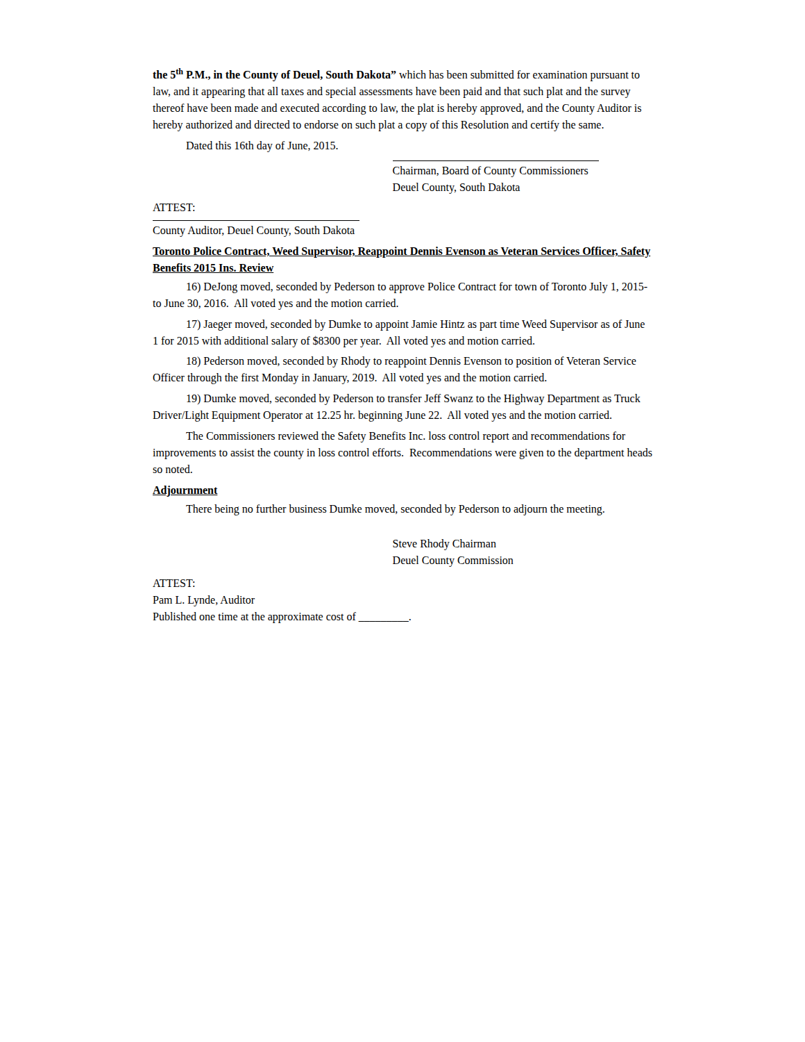the 5th P.M., in the County of Deuel, South Dakota” which has been submitted for examination pursuant to law, and it appearing that all taxes and special assessments have been paid and that such plat and the survey thereof have been made and executed according to law, the plat is hereby approved, and the County Auditor is hereby authorized and directed to endorse on such plat a copy of this Resolution and certify the same.
Dated this 16th day of June, 2015.
Chairman, Board of County Commissioners
Deuel County, South Dakota
ATTEST:
County Auditor, Deuel County, South Dakota
Toronto Police Contract, Weed Supervisor, Reappoint Dennis Evenson as Veteran Services Officer, Safety Benefits 2015 Ins. Review
16) DeJong moved, seconded by Pederson to approve Police Contract for town of Toronto July 1, 2015- to June 30, 2016. All voted yes and the motion carried.
17) Jaeger moved, seconded by Dumke to appoint Jamie Hintz as part time Weed Supervisor as of June 1 for 2015 with additional salary of $8300 per year. All voted yes and motion carried.
18) Pederson moved, seconded by Rhody to reappoint Dennis Evenson to position of Veteran Service Officer through the first Monday in January, 2019. All voted yes and the motion carried.
19) Dumke moved, seconded by Pederson to transfer Jeff Swanz to the Highway Department as Truck Driver/Light Equipment Operator at 12.25 hr. beginning June 22. All voted yes and the motion carried.
The Commissioners reviewed the Safety Benefits Inc. loss control report and recommendations for improvements to assist the county in loss control efforts. Recommendations were given to the department heads so noted.
Adjournment
There being no further business Dumke moved, seconded by Pederson to adjourn the meeting.
Steve Rhody Chairman
Deuel County Commission
ATTEST:
Pam L. Lynde, Auditor
Published one time at the approximate cost of _________.